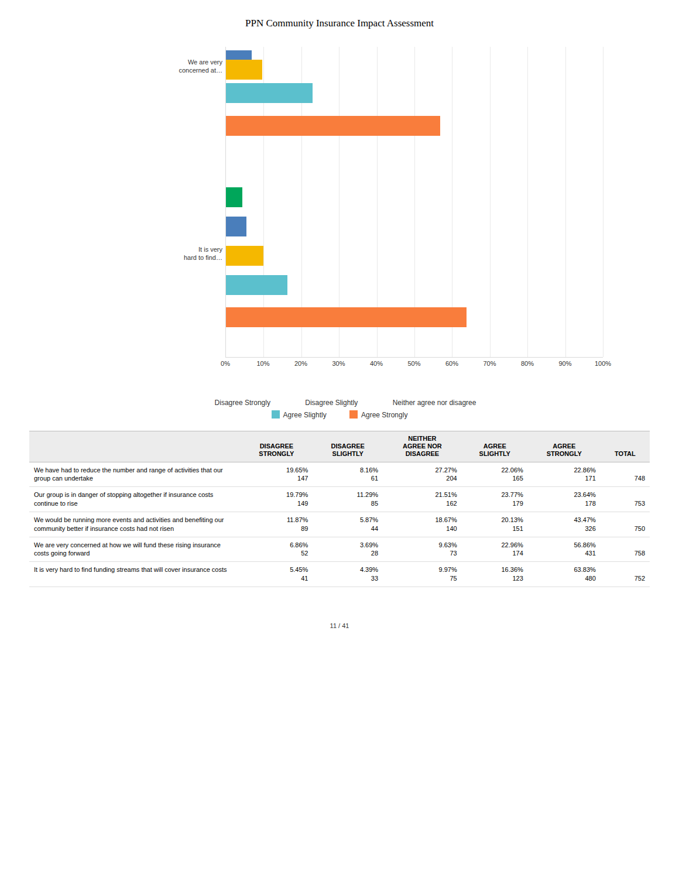PPN Community Insurance Impact Assessment
We are very
concerned at…
It is very
hard to find…
0% 10% 20% 30% 40% 50% 60% 70% 80% 90% 100%
Disagree Strongly Disagree Slightly Neither agree nor disagree Agree Slightly Agree Strongly
| | DISAGREE STRONGLY | DISAGREE SLIGHTLY | NEITHER AGREE NOR DISAGREE | AGREE SLIGHTLY | AGREE STRONGLY | TOTAL |
| --- | --- | --- | --- | --- | --- | --- |
| We have had to reduce the number and range of activities that our group can undertake | 19.65% 147 | 8.16% 61 | 27.27% 204 | 22.06% 165 | 22.86% 171 | 748 |
| Our group is in danger of stopping altogether if insurance costs continue to rise | 19.79% 149 | 11.29% 85 | 21.51% 162 | 23.77% 179 | 23.64% 178 | 753 |
| We would be running more events and activities and benefiting our community better if insurance costs had not risen | 11.87% 89 | 5.87% 44 | 18.67% 140 | 20.13% 151 | 43.47% 326 | 750 |
| We are very concerned at how we will fund these rising insurance costs going forward | 6.86% 52 | 3.69% 28 | 9.63% 73 | 22.96% 174 | 56.86% 431 | 758 |
| It is very hard to find funding streams that will cover insurance costs | 5.45% 41 | 4.39% 33 | 9.97% 75 | 16.36% 123 | 63.83% 480 | 752 |
11 / 41